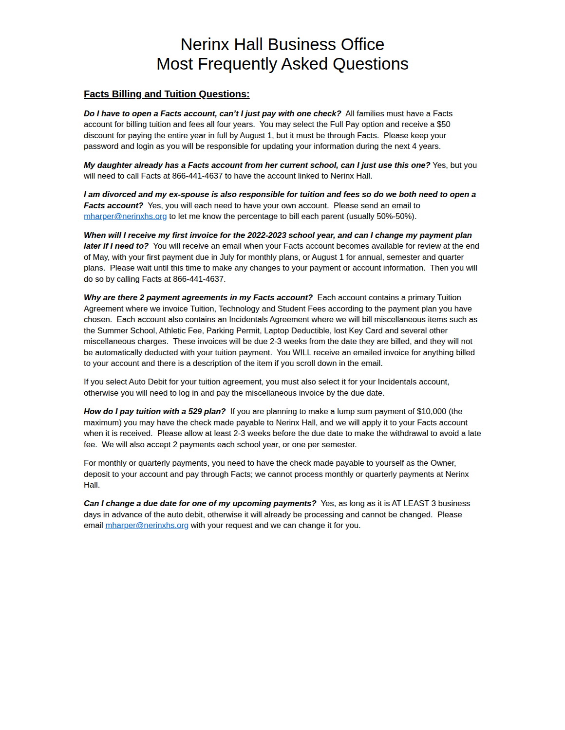Nerinx Hall Business Office
Most Frequently Asked Questions
Facts Billing and Tuition Questions:
Do I have to open a Facts account, can’t I just pay with one check? All families must have a Facts account for billing tuition and fees all four years. You may select the Full Pay option and receive a $50 discount for paying the entire year in full by August 1, but it must be through Facts. Please keep your password and login as you will be responsible for updating your information during the next 4 years.
My daughter already has a Facts account from her current school, can I just use this one? Yes, but you will need to call Facts at 866-441-4637 to have the account linked to Nerinx Hall.
I am divorced and my ex-spouse is also responsible for tuition and fees so do we both need to open a Facts account? Yes, you will each need to have your own account. Please send an email to mharper@nerinxhs.org to let me know the percentage to bill each parent (usually 50%-50%).
When will I receive my first invoice for the 2022-2023 school year, and can I change my payment plan later if I need to? You will receive an email when your Facts account becomes available for review at the end of May, with your first payment due in July for monthly plans, or August 1 for annual, semester and quarter plans. Please wait until this time to make any changes to your payment or account information. Then you will do so by calling Facts at 866-441-4637.
Why are there 2 payment agreements in my Facts account? Each account contains a primary Tuition Agreement where we invoice Tuition, Technology and Student Fees according to the payment plan you have chosen. Each account also contains an Incidentals Agreement where we will bill miscellaneous items such as the Summer School, Athletic Fee, Parking Permit, Laptop Deductible, lost Key Card and several other miscellaneous charges. These invoices will be due 2-3 weeks from the date they are billed, and they will not be automatically deducted with your tuition payment. You WILL receive an emailed invoice for anything billed to your account and there is a description of the item if you scroll down in the email.
If you select Auto Debit for your tuition agreement, you must also select it for your Incidentals account, otherwise you will need to log in and pay the miscellaneous invoice by the due date.
How do I pay tuition with a 529 plan? If you are planning to make a lump sum payment of $10,000 (the maximum) you may have the check made payable to Nerinx Hall, and we will apply it to your Facts account when it is received. Please allow at least 2-3 weeks before the due date to make the withdrawal to avoid a late fee. We will also accept 2 payments each school year, or one per semester.
For monthly or quarterly payments, you need to have the check made payable to yourself as the Owner, deposit to your account and pay through Facts; we cannot process monthly or quarterly payments at Nerinx Hall.
Can I change a due date for one of my upcoming payments? Yes, as long as it is AT LEAST 3 business days in advance of the auto debit, otherwise it will already be processing and cannot be changed. Please email mharper@nerinxhs.org with your request and we can change it for you.